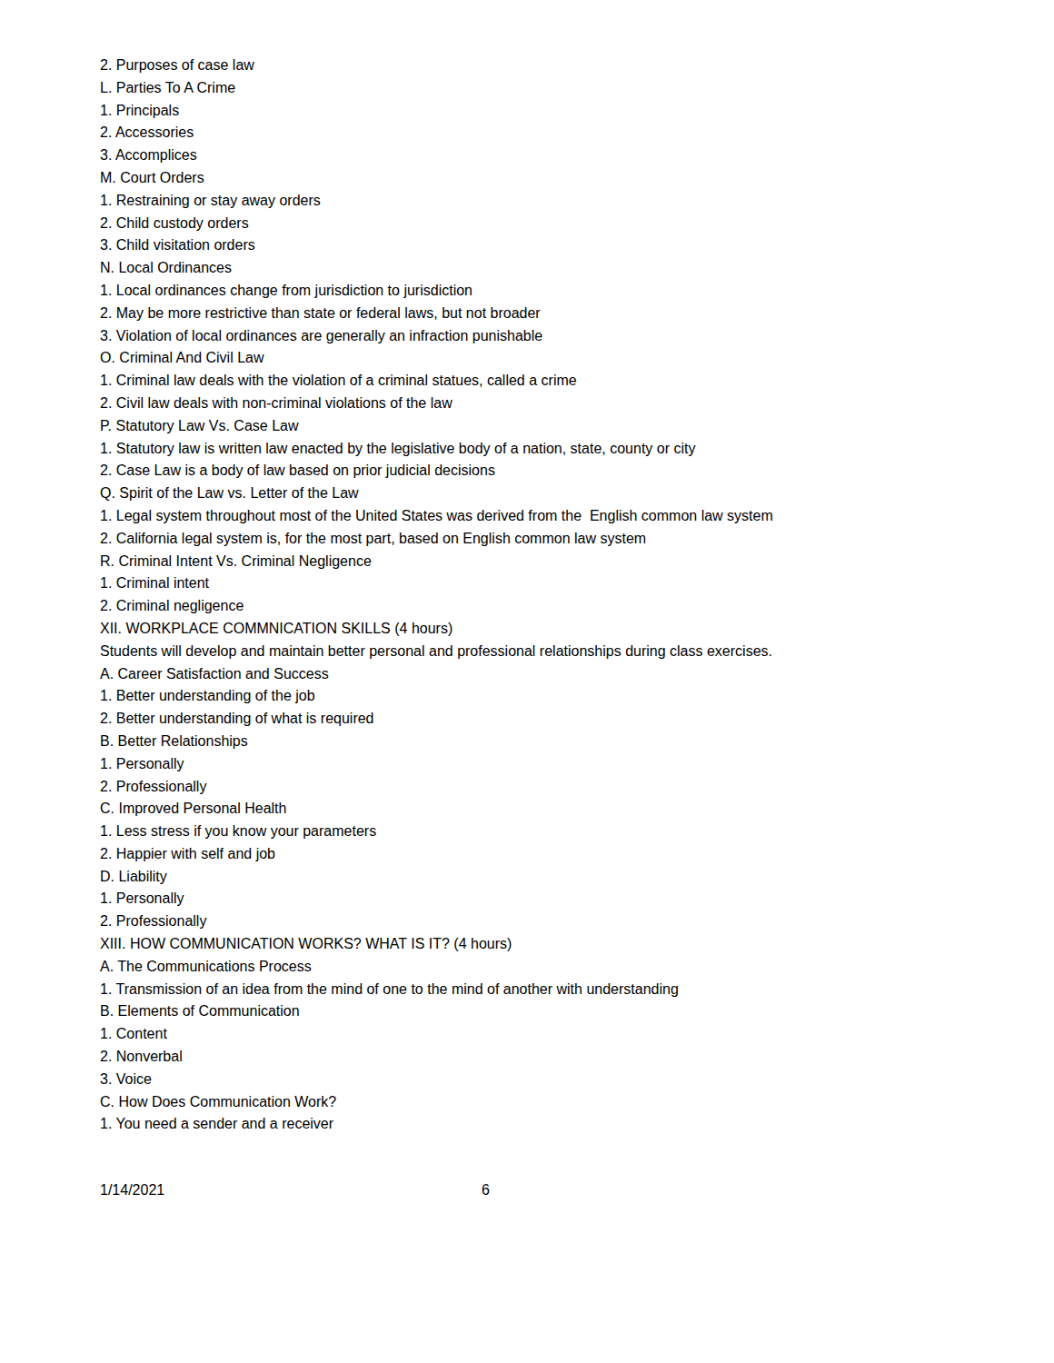2. Purposes of case law
L. Parties To A Crime
1. Principals
2. Accessories
3. Accomplices
M. Court Orders
1. Restraining or stay away orders
2. Child custody orders
3. Child visitation orders
N. Local Ordinances
1. Local ordinances change from jurisdiction to jurisdiction
2. May be more restrictive than state or federal laws, but not broader
3. Violation of local ordinances are generally an infraction punishable
O. Criminal And Civil Law
1. Criminal law deals with the violation of a criminal statues, called a crime
2. Civil law deals with non-criminal violations of the law
P. Statutory Law Vs. Case Law
1. Statutory law is written law enacted by the legislative body of a nation, state, county or city
2. Case Law is a body of law based on prior judicial decisions
Q. Spirit of the Law vs. Letter of the Law
1. Legal system throughout most of the United States was derived from the English common law system
2. California legal system is, for the most part, based on English common law system
R. Criminal Intent Vs. Criminal Negligence
1. Criminal intent
2. Criminal negligence
XII. WORKPLACE COMMNICATION SKILLS (4 hours)
Students will develop and maintain better personal and professional relationships during class exercises.
A. Career Satisfaction and Success
1. Better understanding of the job
2. Better understanding of what is required
B. Better Relationships
1. Personally
2. Professionally
C. Improved Personal Health
1. Less stress if you know your parameters
2. Happier with self and job
D. Liability
1. Personally
2. Professionally
XIII. HOW COMMUNICATION WORKS? WHAT IS IT? (4 hours)
A. The Communications Process
1. Transmission of an idea from the mind of one to the mind of another with understanding
B. Elements of Communication
1. Content
2. Nonverbal
3. Voice
C. How Does Communication Work?
1. You need a sender and a receiver
1/14/2021 6